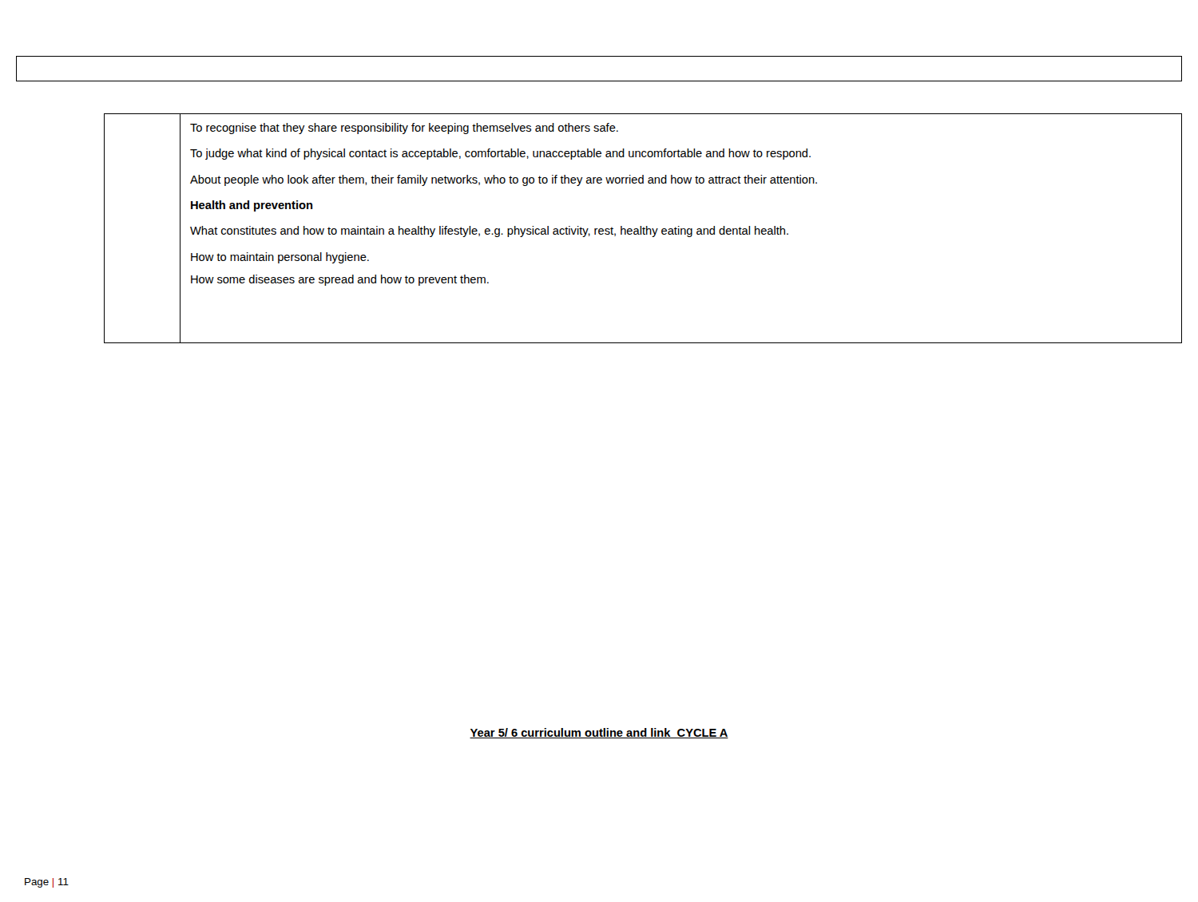To recognise that they share responsibility for keeping themselves and others safe.
To judge what kind of physical contact is acceptable, comfortable, unacceptable and uncomfortable and how to respond.
About people who look after them, their family networks, who to go to if they are worried and how to attract their attention.
Health and prevention
What constitutes and how to maintain a healthy lifestyle, e.g. physical activity, rest, healthy eating and dental health.
How to maintain personal hygiene.
How some diseases are spread and how to prevent them.
Year 5/ 6 curriculum outline and link CYCLE A
Page | 11